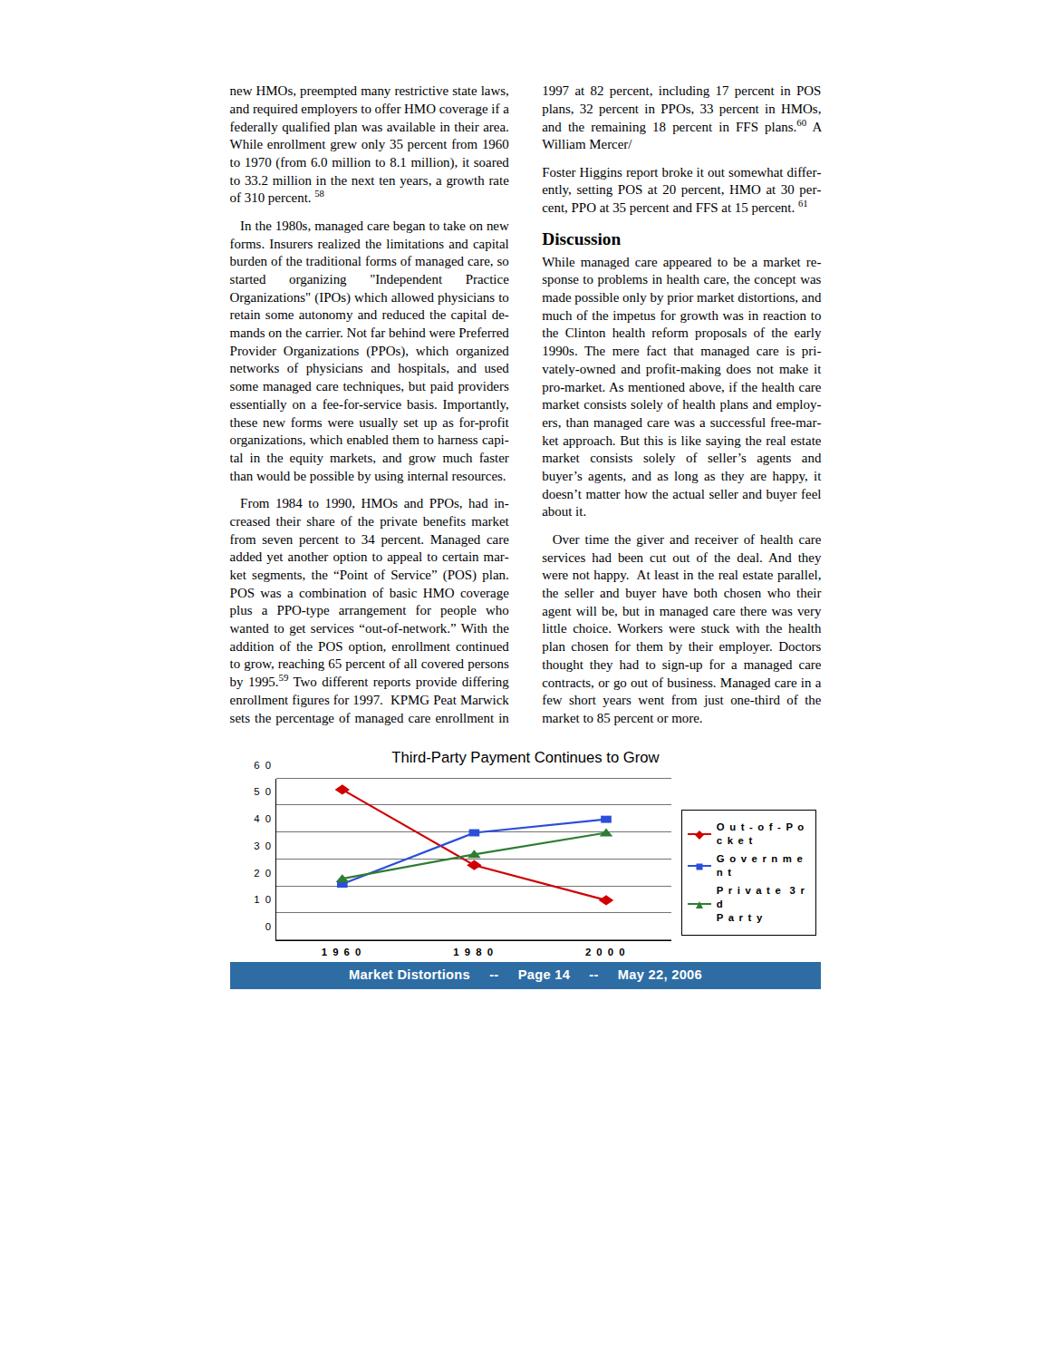new HMOs, preempted many restrictive state laws, and required employers to offer HMO coverage if a federally qualified plan was available in their area. While enrollment grew only 35 percent from 1960 to 1970 (from 6.0 million to 8.1 million), it soared to 33.2 million in the next ten years, a growth rate of 310 percent. 58
In the 1980s, managed care began to take on new forms. Insurers realized the limitations and capital burden of the traditional forms of managed care, so started organizing "Independent Practice Organizations" (IPOs) which allowed physicians to retain some autonomy and reduced the capital demands on the carrier. Not far behind were Preferred Provider Organizations (PPOs), which organized networks of physicians and hospitals, and used some managed care techniques, but paid providers essentially on a fee-for-service basis. Importantly, these new forms were usually set up as for-profit organizations, which enabled them to harness capital in the equity markets, and grow much faster than would be possible by using internal resources.
From 1984 to 1990, HMOs and PPOs, had increased their share of the private benefits market from seven percent to 34 percent. Managed care added yet another option to appeal to certain market segments, the “Point of Service” (POS) plan. POS was a combination of basic HMO coverage plus a PPO-type arrangement for people who wanted to get services “out-of-network.” With the addition of the POS option, enrollment continued to grow, reaching 65 percent of all covered persons by 1995.59 Two different reports provide differing enrollment figures for 1997. KPMG Peat Marwick sets the percentage of managed care enrollment in 1997 at 82 percent, including 17 percent in POS plans, 32 percent in PPOs, 33 percent in HMOs, and the remaining 18 percent in FFS plans.60 A William Mercer/
Foster Higgins report broke it out somewhat differently, setting POS at 20 percent, HMO at 30 percent, PPO at 35 percent and FFS at 15 percent. 61
Discussion
While managed care appeared to be a market response to problems in health care, the concept was made possible only by prior market distortions, and much of the impetus for growth was in reaction to the Clinton health reform proposals of the early 1990s. The mere fact that managed care is privately-owned and profit-making does not make it pro-market. As mentioned above, if the health care market consists solely of health plans and employers, than managed care was a successful free-market approach. But this is like saying the real estate market consists solely of seller’s agents and buyer’s agents, and as long as they are happy, it doesn’t matter how the actual seller and buyer feel about it.
Over time the giver and receiver of health care services had been cut out of the deal. And they were not happy. At least in the real estate parallel, the seller and buyer have both chosen who their agent will be, but in managed care there was very little choice. Workers were stuck with the health plan chosen for them by their employer. Doctors thought they had to sign-up for a managed care contracts, or go out of business. Managed care in a few short years went from just one-third of the market to 85 percent or more.
Third-Party Payment Continues to Grow
0 1 0 2 0 3 0 4 0 5 0 6 0 1 9 6 0 1 9 8 0 2 0 0 0 Out-of-Pocket: 56, 28, 15 (y = 180 - v*3)
O u t - o f - P o c k e t
G o v e r n m e n t
P r i v a t e 3 r d
P a r t y
Market Distortions -- Page 14 -- May 22, 2006